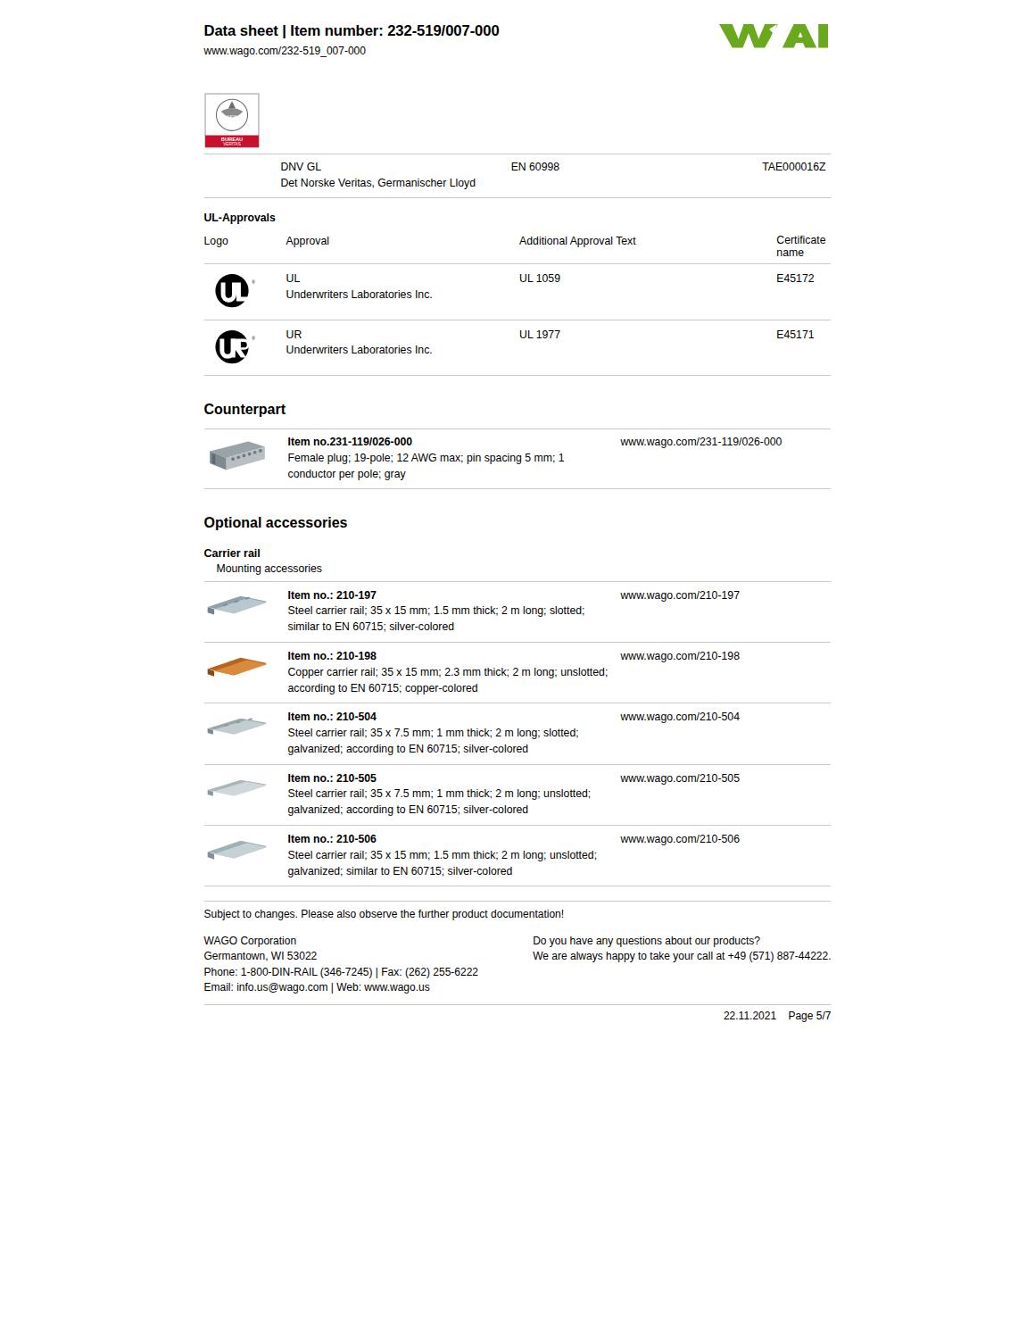Data sheet | Item number: 232-519/007-000
www.wago.com/232-519_007-000
1828 BUREAU VERITAS
| | DNV GL Det Norske Veritas, Germanischer Lloyd | EN 60998 | TAE000016Z |
UL-Approvals
| Logo | Approval | Additional Approval Text | Certificate name |
| ® | UL Underwriters Laboratories Inc. | UL 1059 | E45172 |
| ® | UR Underwriters Laboratories Inc. | UL 1977 | E45171 |
Counterpart
| | Item no.231-119/026-000 Female plug; 19-pole; 12 AWG max; pin spacing 5 mm; 1 conductor per pole; gray | www.wago.com/231-119/026-000 |
Optional accessories
Carrier rail
Mounting accessories
| | Item no.: 210-197 Steel carrier rail; 35 x 15 mm; 1.5 mm thick; 2 m long; slotted; similar to EN 60715; silver-colored | www.wago.com/210-197 |
| | Item no.: 210-198 Copper carrier rail; 35 x 15 mm; 2.3 mm thick; 2 m long; unslotted; according to EN 60715; copper-colored | www.wago.com/210-198 |
| | Item no.: 210-504 Steel carrier rail; 35 x 7.5 mm; 1 mm thick; 2 m long; slotted; galvanized; according to EN 60715; silver-colored | www.wago.com/210-504 |
| | Item no.: 210-505 Steel carrier rail; 35 x 7.5 mm; 1 mm thick; 2 m long; unslotted; galvanized; according to EN 60715; silver-colored | www.wago.com/210-505 |
| | Item no.: 210-506 Steel carrier rail; 35 x 15 mm; 1.5 mm thick; 2 m long; unslotted; galvanized; similar to EN 60715; silver-colored | www.wago.com/210-506 |
Subject to changes. Please also observe the further product documentation!
WAGO Corporation
Germantown, WI 53022
Phone: 1-800-DIN-RAIL (346-7245) | Fax: (262) 255-6222
Email: info.us@wago.com | Web: www.wago.us
Do you have any questions about our products?
We are always happy to take your call at +49 (571) 887-44222.
22.11.2021 Page 5/7